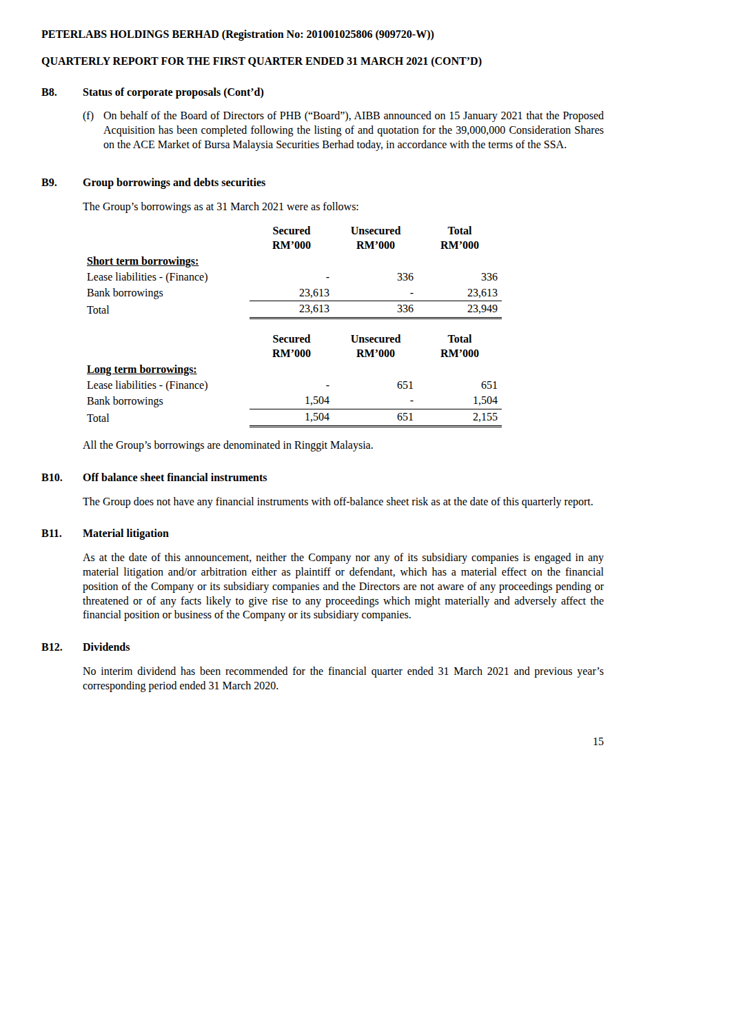PETERLABS HOLDINGS BERHAD (Registration No: 201001025806 (909720-W))
QUARTERLY REPORT FOR THE FIRST QUARTER ENDED 31 MARCH 2021 (CONT’D)
B8.
Status of corporate proposals (Cont’d)
(f)
On behalf of the Board of Directors of PHB (“Board”), AIBB announced on 15 January 2021 that the Proposed Acquisition has been completed following the listing of and quotation for the 39,000,000 Consideration Shares on the ACE Market of Bursa Malaysia Securities Berhad today, in accordance with the terms of the SSA.
B9.
Group borrowings and debts securities
The Group’s borrowings as at 31 March 2021 were as follows:
| | Secured RM’000 | Unsecured RM’000 | Total RM’000 |
| Short term borrowings: | | | |
| Lease liabilities - (Finance) | - | 336 | 336 |
| Bank borrowings | 23,613 | - | 23,613 |
| Total | 23,613 | 336 | 23,949 |
| | Secured RM’000 | Unsecured RM’000 | Total RM’000 |
| Long term borrowings: | | | |
| Lease liabilities - (Finance) | - | 651 | 651 |
| Bank borrowings | 1,504 | - | 1,504 |
| Total | 1,504 | 651 | 2,155 |
All the Group’s borrowings are denominated in Ringgit Malaysia.
B10.
Off balance sheet financial instruments
The Group does not have any financial instruments with off-balance sheet risk as at the date of this quarterly report.
B11.
Material litigation
As at the date of this announcement, neither the Company nor any of its subsidiary companies is engaged in any material litigation and/or arbitration either as plaintiff or defendant, which has a material effect on the financial position of the Company or its subsidiary companies and the Directors are not aware of any proceedings pending or threatened or of any facts likely to give rise to any proceedings which might materially and adversely affect the financial position or business of the Company or its subsidiary companies.
B12.
Dividends
No interim dividend has been recommended for the financial quarter ended 31 March 2021 and previous year’s corresponding period ended 31 March 2020.
15